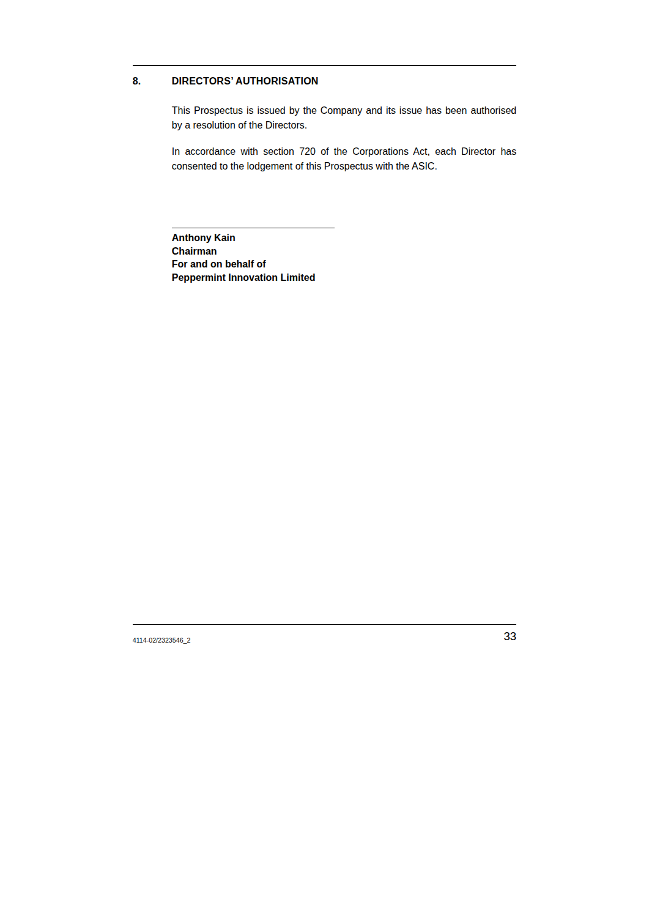8.
DIRECTORS’ AUTHORISATION
This Prospectus is issued by the Company and its issue has been authorised by a resolution of the Directors.
In accordance with section 720 of the Corporations Act, each Director has consented to the lodgement of this Prospectus with the ASIC.
Anthony Kain
Chairman
For and on behalf of
Peppermint Innovation Limited
4114-02/2323546_2
33